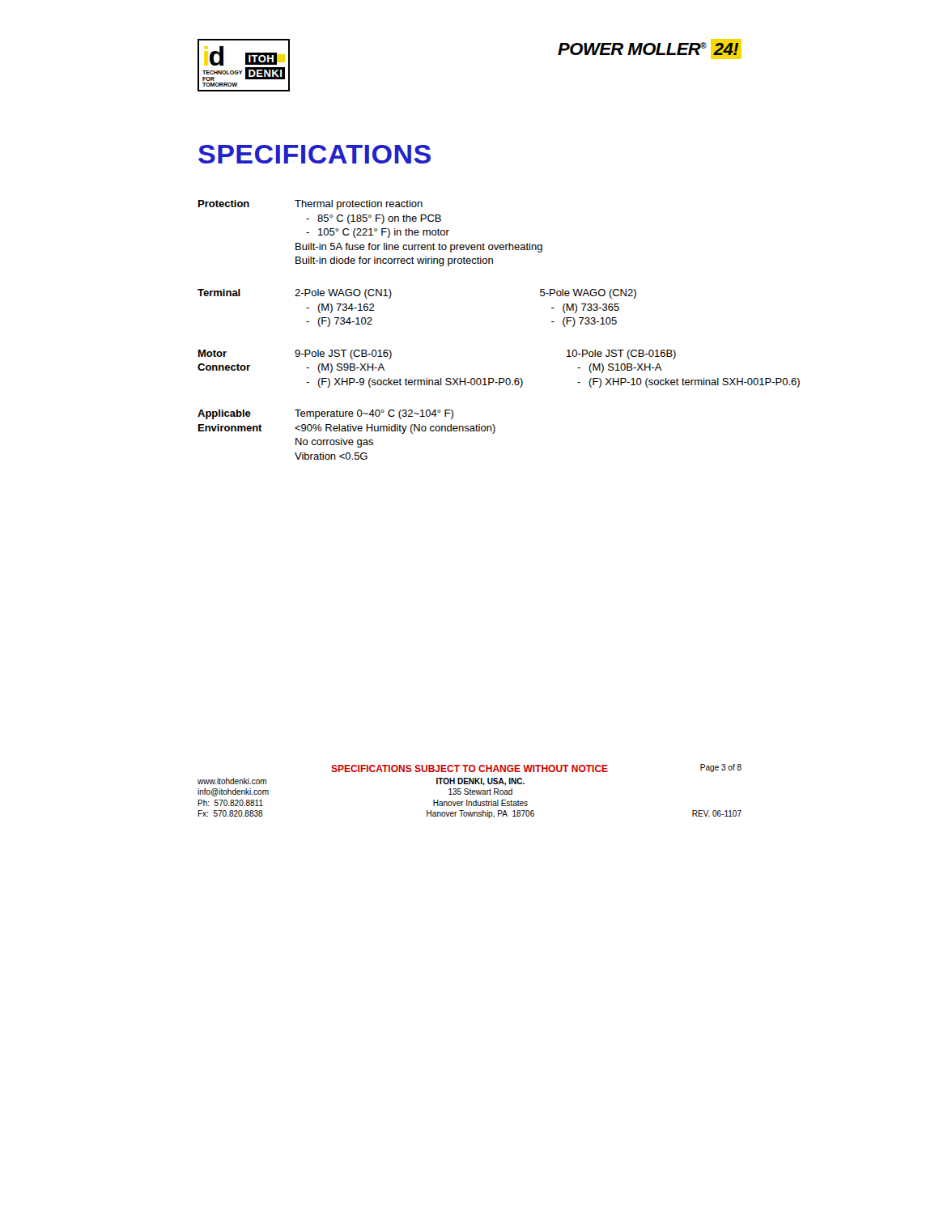id
Technology
for
Tomorrow
ITOH
DENKI
POWER MOLLER® 24!
SPECIFICATIONS
| Protection | Thermal protection reaction 85° C (185° F) on the PCB 105° C (221° F) in the motor Built-in 5A fuse for line current to prevent overheating Built-in diode for incorrect wiring protection |
| Terminal | 2-Pole WAGO (CN1) (M) 734-162 (F) 734-102 5-Pole WAGO (CN2) (M) 733-365 (F) 733-105 |
| Motor Connector | 9-Pole JST (CB-016) (M) S9B-XH-A (F) XHP-9 (socket terminal SXH-001P-P0.6) 10-Pole JST (CB-016B) (M) S10B-XH-A (F) XHP-10 (socket terminal SXH-001P-P0.6) |
| Applicable Environment | Temperature 0~40° C (32~104° F) <90% Relative Humidity (No condensation) No corrosive gas Vibration <0.5G |
SPECIFICATIONS SUBJECT TO CHANGE WITHOUT NOTICE Page 3 of 8
www.itohdenki.com
info@itohdenki.com
Ph: 570.820.8811
Fx: 570.820.8838
ITOH DENKI, USA, INC.
135 Stewart Road
Hanover Industrial Estates
Hanover Township, PA 18706
REV. 06-1107